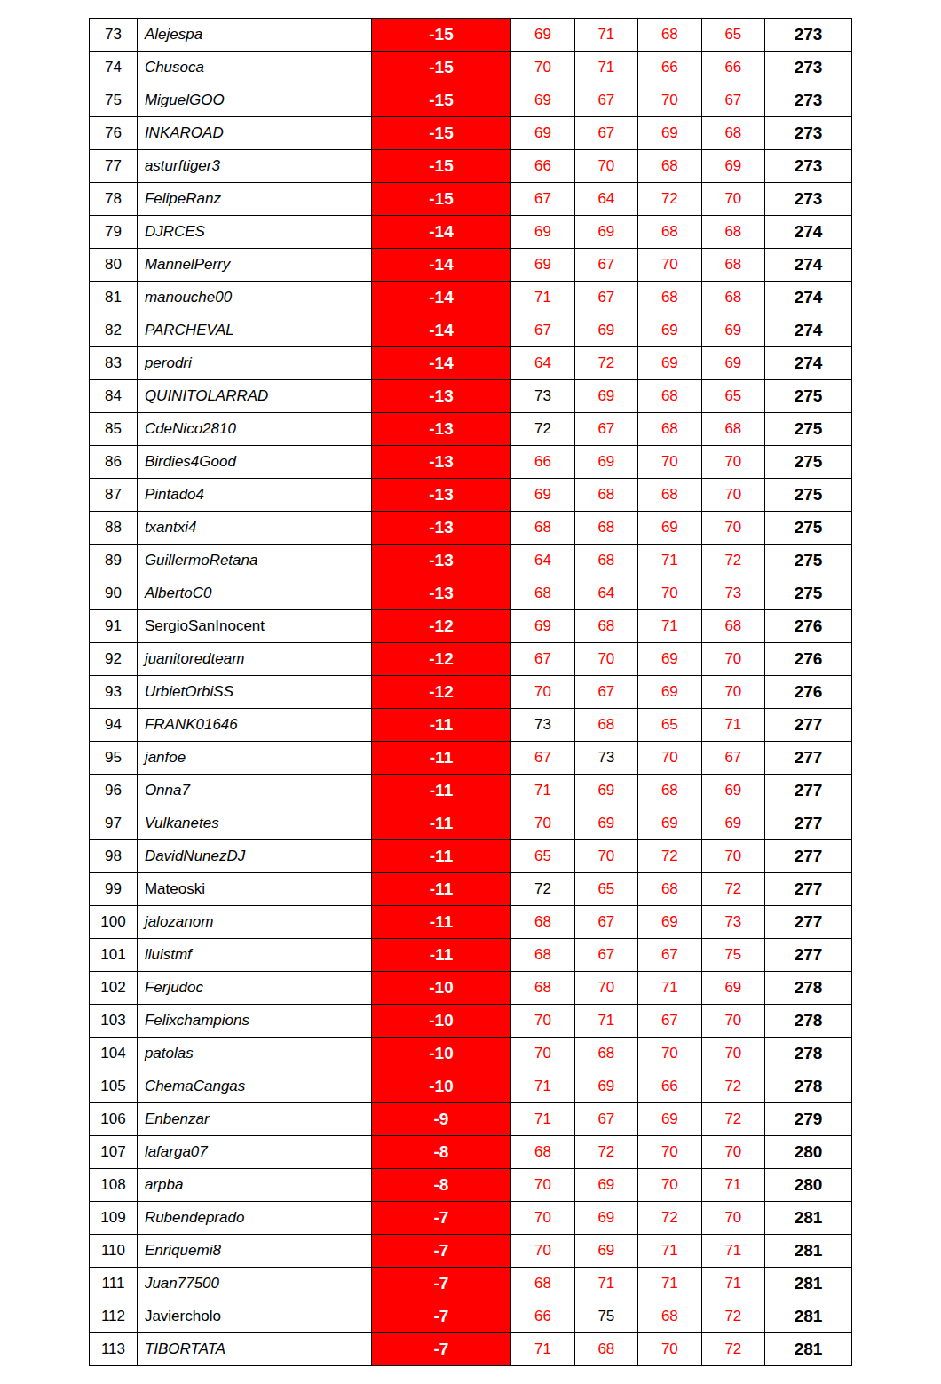| 73 | Alejespa | -15 | 69 | 71 | 68 | 65 | 273 |
| 74 | Chusoca | -15 | 70 | 71 | 66 | 66 | 273 |
| 75 | MiguelGOO | -15 | 69 | 67 | 70 | 67 | 273 |
| 76 | INKAROAD | -15 | 69 | 67 | 69 | 68 | 273 |
| 77 | asturftiger3 | -15 | 66 | 70 | 68 | 69 | 273 |
| 78 | FelipeRanz | -15 | 67 | 64 | 72 | 70 | 273 |
| 79 | DJRCES | -14 | 69 | 69 | 68 | 68 | 274 |
| 80 | MannelPerry | -14 | 69 | 67 | 70 | 68 | 274 |
| 81 | manouche00 | -14 | 71 | 67 | 68 | 68 | 274 |
| 82 | PARCHEVAL | -14 | 67 | 69 | 69 | 69 | 274 |
| 83 | perodri | -14 | 64 | 72 | 69 | 69 | 274 |
| 84 | QUINITOLARRAD | -13 | 73 | 69 | 68 | 65 | 275 |
| 85 | CdeNico2810 | -13 | 72 | 67 | 68 | 68 | 275 |
| 86 | Birdies4Good | -13 | 66 | 69 | 70 | 70 | 275 |
| 87 | Pintado4 | -13 | 69 | 68 | 68 | 70 | 275 |
| 88 | txantxi4 | -13 | 68 | 68 | 69 | 70 | 275 |
| 89 | GuillermoRetana | -13 | 64 | 68 | 71 | 72 | 275 |
| 90 | AlbertoC0 | -13 | 68 | 64 | 70 | 73 | 275 |
| 91 | SergioSanInocent | -12 | 69 | 68 | 71 | 68 | 276 |
| 92 | juanitoredteam | -12 | 67 | 70 | 69 | 70 | 276 |
| 93 | UrbietOrbiSS | -12 | 70 | 67 | 69 | 70 | 276 |
| 94 | FRANK01646 | -11 | 73 | 68 | 65 | 71 | 277 |
| 95 | janfoe | -11 | 67 | 73 | 70 | 67 | 277 |
| 96 | Onna7 | -11 | 71 | 69 | 68 | 69 | 277 |
| 97 | Vulkanetes | -11 | 70 | 69 | 69 | 69 | 277 |
| 98 | DavidNunezDJ | -11 | 65 | 70 | 72 | 70 | 277 |
| 99 | Mateoski | -11 | 72 | 65 | 68 | 72 | 277 |
| 100 | jalozanom | -11 | 68 | 67 | 69 | 73 | 277 |
| 101 | lluistmf | -11 | 68 | 67 | 67 | 75 | 277 |
| 102 | Ferjudoc | -10 | 68 | 70 | 71 | 69 | 278 |
| 103 | Felixchampions | -10 | 70 | 71 | 67 | 70 | 278 |
| 104 | patolas | -10 | 70 | 68 | 70 | 70 | 278 |
| 105 | ChemaCangas | -10 | 71 | 69 | 66 | 72 | 278 |
| 106 | Enbenzar | -9 | 71 | 67 | 69 | 72 | 279 |
| 107 | lafarga07 | -8 | 68 | 72 | 70 | 70 | 280 |
| 108 | arpba | -8 | 70 | 69 | 70 | 71 | 280 |
| 109 | Rubendeprado | -7 | 70 | 69 | 72 | 70 | 281 |
| 110 | Enriquemi8 | -7 | 70 | 69 | 71 | 71 | 281 |
| 111 | Juan77500 | -7 | 68 | 71 | 71 | 71 | 281 |
| 112 | Javiercholo | -7 | 66 | 75 | 68 | 72 | 281 |
| 113 | TIBORTATA | -7 | 71 | 68 | 70 | 72 | 281 |